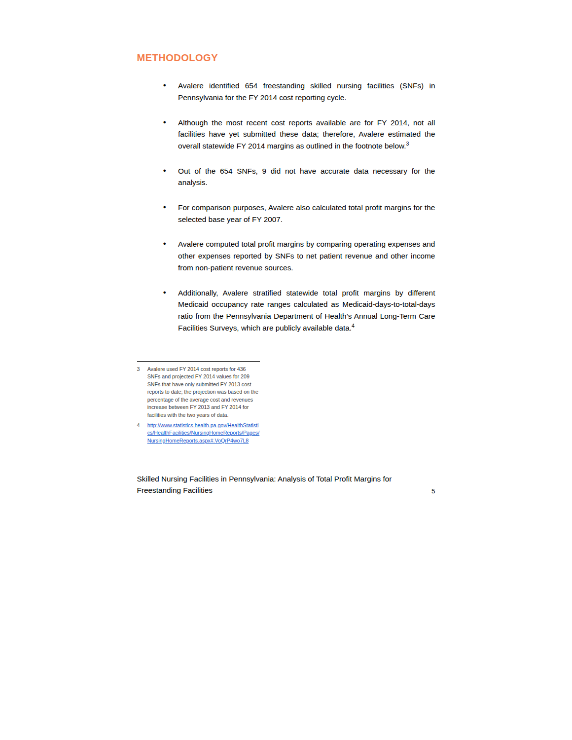METHODOLOGY
Avalere identified 654 freestanding skilled nursing facilities (SNFs) in Pennsylvania for the FY 2014 cost reporting cycle.
Although the most recent cost reports available are for FY 2014, not all facilities have yet submitted these data; therefore, Avalere estimated the overall statewide FY 2014 margins as outlined in the footnote below.3
Out of the 654 SNFs, 9 did not have accurate data necessary for the analysis.
For comparison purposes, Avalere also calculated total profit margins for the selected base year of FY 2007.
Avalere computed total profit margins by comparing operating expenses and other expenses reported by SNFs to net patient revenue and other income from non-patient revenue sources.
Additionally, Avalere stratified statewide total profit margins by different Medicaid occupancy rate ranges calculated as Medicaid-days-to-total-days ratio from the Pennsylvania Department of Health’s Annual Long-Term Care Facilities Surveys, which are publicly available data.4
| 3 | Avalere used FY 2014 cost reports for 436 SNFs and projected FY 2014 values for 209 SNFs that have only submitted FY 2013 cost reports to date; the projection was based on the percentage of the average cost and revenues increase between FY 2013 and FY 2014 for facilities with the two years of data. |
| 4 | http://www.statistics.health.pa.gov/HealthStatistics/HealthFacilities/NursingHomeReports/Pages/NursingHomeReports.aspx#.VoQrP4wo7L8 |
Skilled Nursing Facilities in Pennsylvania: Analysis of Total Profit Margins for Freestanding Facilities
5